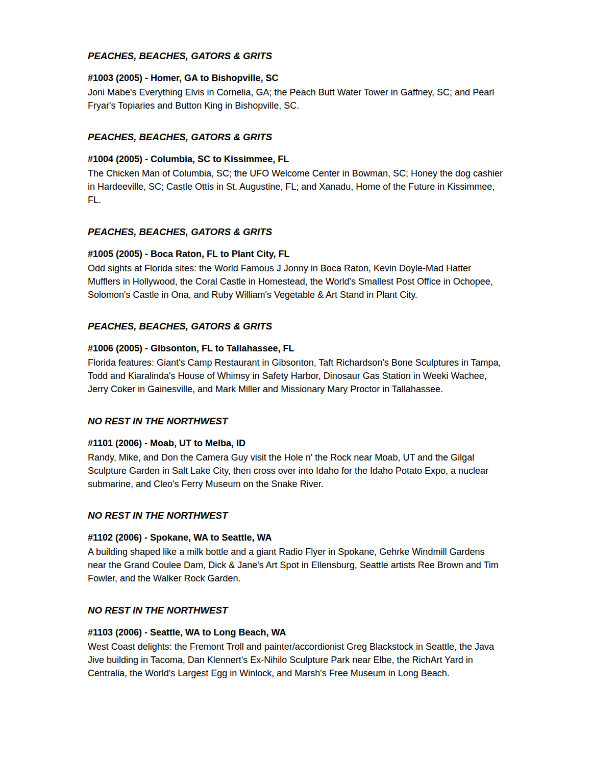PEACHES, BEACHES, GATORS & GRITS
#1003 (2005) - Homer, GA to Bishopville, SC
Joni Mabe's Everything Elvis in Cornelia, GA; the Peach Butt Water Tower in Gaffney, SC; and Pearl Fryar's Topiaries and Button King in Bishopville, SC.
PEACHES, BEACHES, GATORS & GRITS
#1004 (2005) - Columbia, SC to Kissimmee, FL
The Chicken Man of Columbia, SC; the UFO Welcome Center in Bowman, SC; Honey the dog cashier in Hardeeville, SC; Castle Ottis in St. Augustine, FL; and Xanadu, Home of the Future in Kissimmee, FL.
PEACHES, BEACHES, GATORS & GRITS
#1005 (2005) - Boca Raton, FL to Plant City, FL
Odd sights at Florida sites: the World Famous J Jonny in Boca Raton, Kevin Doyle-Mad Hatter Mufflers in Hollywood, the Coral Castle in Homestead, the World's Smallest Post Office in Ochopee, Solomon's Castle in Ona, and Ruby William's Vegetable & Art Stand in Plant City.
PEACHES, BEACHES, GATORS & GRITS
#1006 (2005) - Gibsonton, FL to Tallahassee, FL
Florida features: Giant's Camp Restaurant in Gibsonton, Taft Richardson's Bone Sculptures in Tampa, Todd and Kiaralinda's House of Whimsy in Safety Harbor, Dinosaur Gas Station in Weeki Wachee, Jerry Coker in Gainesville, and Mark Miller and Missionary Mary Proctor in Tallahassee.
NO REST IN THE NORTHWEST
#1101 (2006) - Moab, UT to Melba, ID
Randy, Mike, and Don the Camera Guy visit the Hole n' the Rock near Moab, UT and the Gilgal Sculpture Garden in Salt Lake City, then cross over into Idaho for the Idaho Potato Expo, a nuclear submarine, and Cleo's Ferry Museum on the Snake River.
NO REST IN THE NORTHWEST
#1102 (2006) - Spokane, WA to Seattle, WA
A building shaped like a milk bottle and a giant Radio Flyer in Spokane, Gehrke Windmill Gardens near the Grand Coulee Dam, Dick & Jane's Art Spot in Ellensburg, Seattle artists Ree Brown and Tim Fowler, and the Walker Rock Garden.
NO REST IN THE NORTHWEST
#1103 (2006) - Seattle, WA to Long Beach, WA
West Coast delights: the Fremont Troll and painter/accordionist Greg Blackstock in Seattle, the Java Jive building in Tacoma, Dan Klennert's Ex-Nihilo Sculpture Park near Elbe, the RichArt Yard in Centralia, the World's Largest Egg in Winlock, and Marsh's Free Museum in Long Beach.